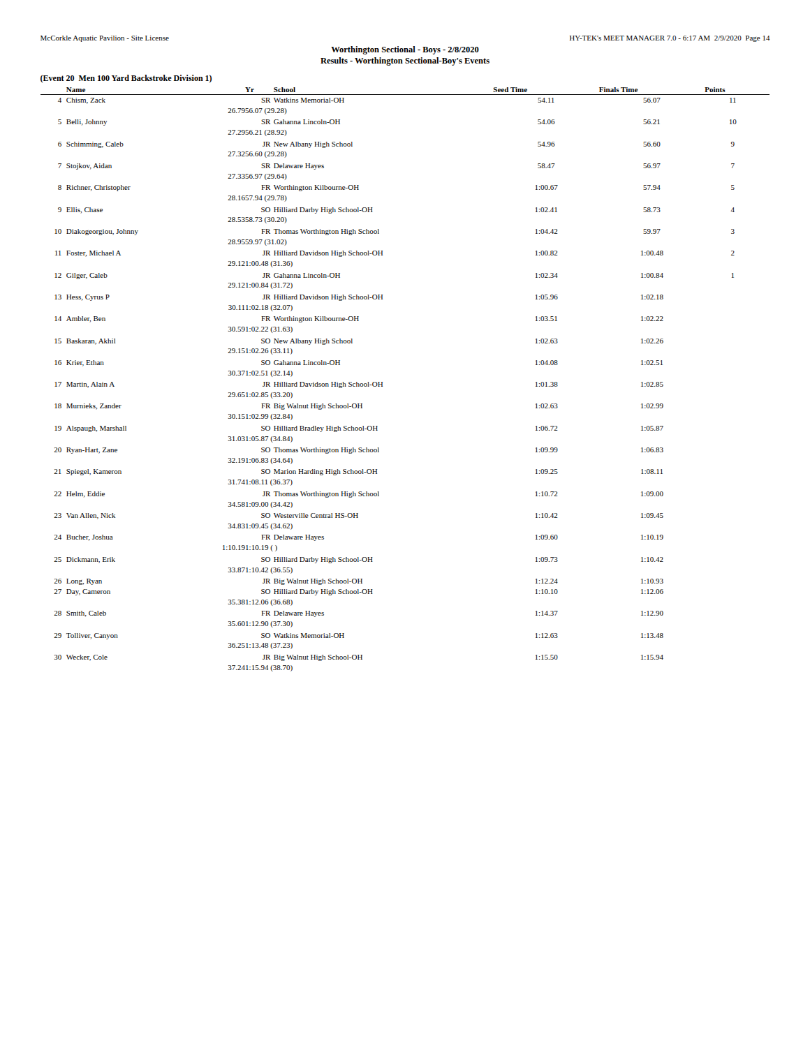McCorkle Aquatic Pavilion - Site License
HY-TEK's MEET MANAGER 7.0 - 6:17 AM 2/9/2020 Page 14
Worthington Sectional - Boys - 2/8/2020
Results - Worthington Sectional-Boy's Events
(Event 20 Men 100 Yard Backstroke Division 1)
| | Name | Yr | School | Seed Time | Finals Time | Points |
| --- | --- | --- | --- | --- | --- | --- |
| 4 | Chism, Zack | SR | Watkins Memorial-OH | 54.11 | 56.07 | 11 |
| | 26.79 | 56.07 (29.28) | | | |
| 5 | Belli, Johnny | SR | Gahanna Lincoln-OH | 54.06 | 56.21 | 10 |
| | 27.29 | 56.21 (28.92) | | | |
| 6 | Schimming, Caleb | JR | New Albany High School | 54.96 | 56.60 | 9 |
| | 27.32 | 56.60 (29.28) | | | |
| 7 | Stojkov, Aidan | SR | Delaware Hayes | 58.47 | 56.97 | 7 |
| | 27.33 | 56.97 (29.64) | | | |
| 8 | Richner, Christopher | FR | Worthington Kilbourne-OH | 1:00.67 | 57.94 | 5 |
| | 28.16 | 57.94 (29.78) | | | |
| 9 | Ellis, Chase | SO | Hilliard Darby High School-OH | 1:02.41 | 58.73 | 4 |
| | 28.53 | 58.73 (30.20) | | | |
| 10 | Diakogeorgiou, Johnny | FR | Thomas Worthington High School | 1:04.42 | 59.97 | 3 |
| | 28.95 | 59.97 (31.02) | | | |
| 11 | Foster, Michael A | JR | Hilliard Davidson High School-OH | 1:00.82 | 1:00.48 | 2 |
| | 29.12 | 1:00.48 (31.36) | | | |
| 12 | Gilger, Caleb | JR | Gahanna Lincoln-OH | 1:02.34 | 1:00.84 | 1 |
| | 29.12 | 1:00.84 (31.72) | | | |
| 13 | Hess, Cyrus P | JR | Hilliard Davidson High School-OH | 1:05.96 | 1:02.18 | |
| | 30.11 | 1:02.18 (32.07) | | | |
| 14 | Ambler, Ben | FR | Worthington Kilbourne-OH | 1:03.51 | 1:02.22 | |
| | 30.59 | 1:02.22 (31.63) | | | |
| 15 | Baskaran, Akhil | SO | New Albany High School | 1:02.63 | 1:02.26 | |
| | 29.15 | 1:02.26 (33.11) | | | |
| 16 | Krier, Ethan | SO | Gahanna Lincoln-OH | 1:04.08 | 1:02.51 | |
| | 30.37 | 1:02.51 (32.14) | | | |
| 17 | Martin, Alain A | JR | Hilliard Davidson High School-OH | 1:01.38 | 1:02.85 | |
| | 29.65 | 1:02.85 (33.20) | | | |
| 18 | Murnieks, Zander | FR | Big Walnut High School-OH | 1:02.63 | 1:02.99 | |
| | 30.15 | 1:02.99 (32.84) | | | |
| 19 | Alspaugh, Marshall | SO | Hilliard Bradley High School-OH | 1:06.72 | 1:05.87 | |
| | 31.03 | 1:05.87 (34.84) | | | |
| 20 | Ryan-Hart, Zane | SO | Thomas Worthington High School | 1:09.99 | 1:06.83 | |
| | 32.19 | 1:06.83 (34.64) | | | |
| 21 | Spiegel, Kameron | SO | Marion Harding High School-OH | 1:09.25 | 1:08.11 | |
| | 31.74 | 1:08.11 (36.37) | | | |
| 22 | Helm, Eddie | JR | Thomas Worthington High School | 1:10.72 | 1:09.00 | |
| | 34.58 | 1:09.00 (34.42) | | | |
| 23 | Van Allen, Nick | SO | Westerville Central HS-OH | 1:10.42 | 1:09.45 | |
| | 34.83 | 1:09.45 (34.62) | | | |
| 24 | Bucher, Joshua | FR | Delaware Hayes | 1:09.60 | 1:10.19 | |
| | 1:10.19 | 1:10.19 ( ) | | | |
| 25 | Dickmann, Erik | SO | Hilliard Darby High School-OH | 1:09.73 | 1:10.42 | |
| | 33.87 | 1:10.42 (36.55) | | | |
| 26 | Long, Ryan | JR | Big Walnut High School-OH | 1:12.24 | 1:10.93 | |
| 27 | Day, Cameron | SO | Hilliard Darby High School-OH | 1:10.10 | 1:12.06 | |
| | 35.38 | 1:12.06 (36.68) | | | |
| 28 | Smith, Caleb | FR | Delaware Hayes | 1:14.37 | 1:12.90 | |
| | 35.60 | 1:12.90 (37.30) | | | |
| 29 | Tolliver, Canyon | SO | Watkins Memorial-OH | 1:12.63 | 1:13.48 | |
| | 36.25 | 1:13.48 (37.23) | | | |
| 30 | Wecker, Cole | JR | Big Walnut High School-OH | 1:15.50 | 1:15.94 | |
| | 37.24 | 1:15.94 (38.70) | | | |